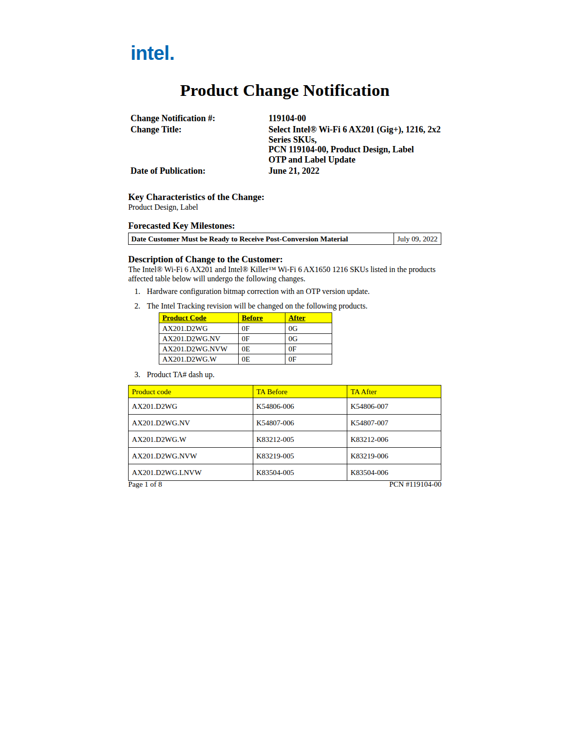intel.
Product Change Notification
| Change Notification #: | 119104-00 |
| Change Title: | Select Intel® Wi-Fi 6 AX201 (Gig+), 1216, 2x2 Series SKUs, PCN 119104-00, Product Design, Label OTP and Label Update |
| Date of Publication: | June 21, 2022 |
Key Characteristics of the Change:
Product Design, Label
Forecasted Key Milestones:
| Date Customer Must be Ready to Receive Post-Conversion Material | July 09, 2022 |
Description of Change to the Customer:
The Intel® Wi-Fi 6 AX201 and Intel® Killer™ Wi-Fi 6 AX1650 1216 SKUs listed in the products affected table below will undergo the following changes.
Hardware configuration bitmap correction with an OTP version update.
The Intel Tracking revision will be changed on the following products.
| Product Code | Before | After |
| --- | --- | --- |
| AX201.D2WG | 0F | 0G |
| AX201.D2WG.NV | 0F | 0G |
| AX201.D2WG.NVW | 0E | 0F |
| AX201.D2WG.W | 0E | 0F |
Product TA# dash up.
| Product code | TA Before | TA After |
| --- | --- | --- |
| AX201.D2WG | K54806-006 | K54806-007 |
| AX201.D2WG.NV | K54807-006 | K54807-007 |
| AX201.D2WG.W | K83212-005 | K83212-006 |
| AX201.D2WG.NVW | K83219-005 | K83219-006 |
| AX201.D2WG.LNVW | K83504-005 | K83504-006 |
Page 1 of 8 PCN #119104-00